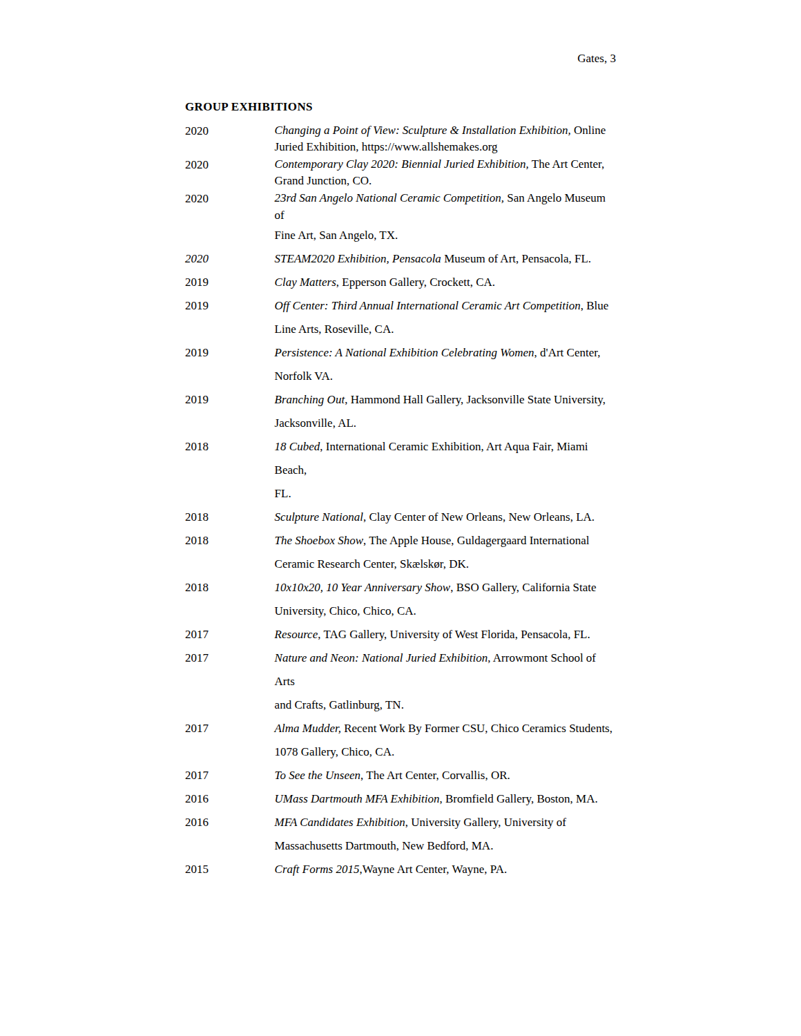Gates, 3
GROUP EXHIBITIONS
| 2020 | Changing a Point of View: Sculpture & Installation Exhibition, Online Juried Exhibition, https://www.allshemakes.org |
| 2020 | Contemporary Clay 2020: Biennial Juried Exhibition, The Art Center, Grand Junction, CO. |
| 2020 | 23rd San Angelo National Ceramic Competition, San Angelo Museum of |
| | Fine Art, San Angelo, TX. |
| 2020 | STEAM2020 Exhibition, Pensacola Museum of Art, Pensacola, FL. |
| 2019 | Clay Matters , Epperson Gallery, Crockett, CA. |
| 2019 | Off Center: Third Annual International Ceramic Art Competition , Blue |
| | Line Arts, Roseville, CA. |
| 2019 | Persistence: A National Exhibition Celebrating Women , d'Art Center, |
| | Norfolk VA. |
| 2019 | Branching Out , Hammond Hall Gallery, Jacksonville State University, |
| | Jacksonville, AL. |
| 2018 | 18 Cubed , International Ceramic Exhibition, Art Aqua Fair, Miami Beach, |
| | FL. |
| 2018 | Sculpture National , Clay Center of New Orleans, New Orleans, LA. |
| 2018 | The Shoebox Show , The Apple House, Guldagergaard International |
| | Ceramic Research Center, Skælskør, DK. |
| 2018 | 10x10x20, 10 Year Anniversary Show , BSO Gallery, California State |
| | University, Chico, Chico, CA. |
| 2017 | Resource , TAG Gallery, University of West Florida, Pensacola, FL. |
| 2017 | Nature and Neon: National Juried Exhibition , Arrowmont School of Arts |
| | and Crafts, Gatlinburg, TN. |
| 2017 | Alma Mudder, Recent Work By Former CSU, Chico Ceramics Students, |
| | 1078 Gallery, Chico, CA. |
| 2017 | To See the Unseen , The Art Center, Corvallis, OR. |
| 2016 | UMass Dartmouth MFA Exhibition , Bromfield Gallery, Boston, MA. |
| 2016 | MFA Candidates Exhibition , University Gallery, University of |
| | Massachusetts Dartmouth, New Bedford, MA. |
| 2015 | Craft Forms 2015 ,Wayne Art Center, Wayne, PA. |